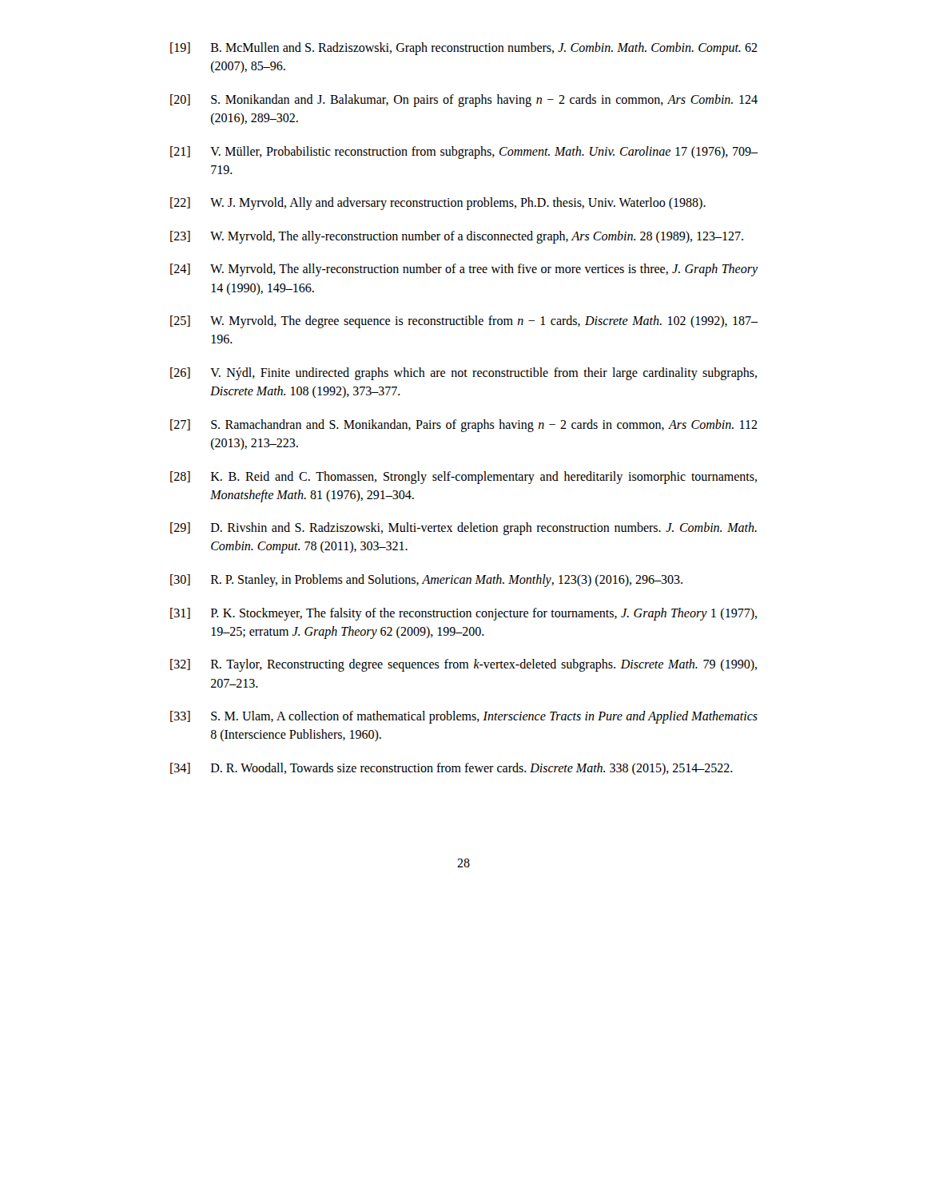[19] B. McMullen and S. Radziszowski, Graph reconstruction numbers, J. Combin. Math. Combin. Comput. 62 (2007), 85–96.
[20] S. Monikandan and J. Balakumar, On pairs of graphs having n − 2 cards in common, Ars Combin. 124 (2016), 289–302.
[21] V. Müller, Probabilistic reconstruction from subgraphs, Comment. Math. Univ. Carolinae 17 (1976), 709–719.
[22] W. J. Myrvold, Ally and adversary reconstruction problems, Ph.D. thesis, Univ. Waterloo (1988).
[23] W. Myrvold, The ally-reconstruction number of a disconnected graph, Ars Combin. 28 (1989), 123–127.
[24] W. Myrvold, The ally-reconstruction number of a tree with five or more vertices is three, J. Graph Theory 14 (1990), 149–166.
[25] W. Myrvold, The degree sequence is reconstructible from n − 1 cards, Discrete Math. 102 (1992), 187–196.
[26] V. Nýdl, Finite undirected graphs which are not reconstructible from their large cardinality subgraphs, Discrete Math. 108 (1992), 373–377.
[27] S. Ramachandran and S. Monikandan, Pairs of graphs having n − 2 cards in common, Ars Combin. 112 (2013), 213–223.
[28] K. B. Reid and C. Thomassen, Strongly self-complementary and hereditarily isomorphic tournaments, Monatshefte Math. 81 (1976), 291–304.
[29] D. Rivshin and S. Radziszowski, Multi-vertex deletion graph reconstruction numbers. J. Combin. Math. Combin. Comput. 78 (2011), 303–321.
[30] R. P. Stanley, in Problems and Solutions, American Math. Monthly, 123(3) (2016), 296–303.
[31] P. K. Stockmeyer, The falsity of the reconstruction conjecture for tournaments, J. Graph Theory 1 (1977), 19–25; erratum J. Graph Theory 62 (2009), 199–200.
[32] R. Taylor, Reconstructing degree sequences from k-vertex-deleted subgraphs. Discrete Math. 79 (1990), 207–213.
[33] S. M. Ulam, A collection of mathematical problems, Interscience Tracts in Pure and Applied Mathematics 8 (Interscience Publishers, 1960).
[34] D. R. Woodall, Towards size reconstruction from fewer cards. Discrete Math. 338 (2015), 2514–2522.
28